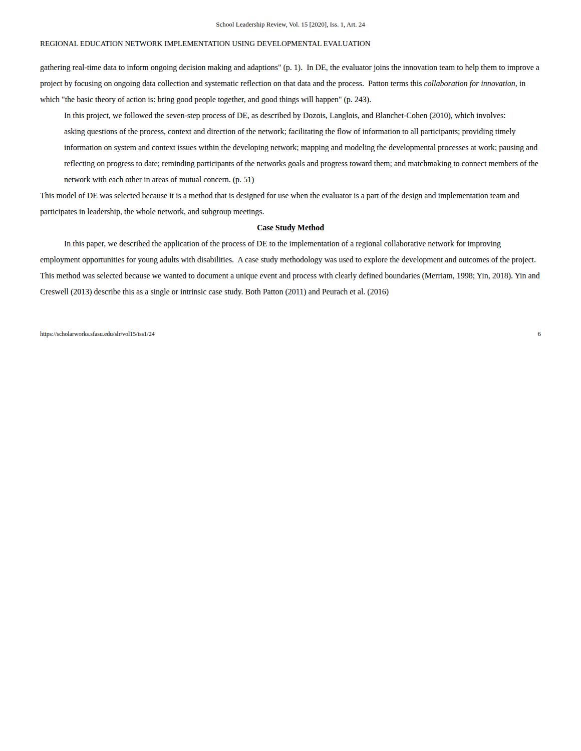School Leadership Review, Vol. 15 [2020], Iss. 1, Art. 24
REGIONAL EDUCATION NETWORK IMPLEMENTATION USING DEVELOPMENTAL EVALUATION
gathering real-time data to inform ongoing decision making and adaptions" (p. 1). In DE, the evaluator joins the innovation team to help them to improve a project by focusing on ongoing data collection and systematic reflection on that data and the process. Patton terms this collaboration for innovation, in which "the basic theory of action is: bring good people together, and good things will happen" (p. 243).
In this project, we followed the seven-step process of DE, as described by Dozois, Langlois, and Blanchet-Cohen (2010), which involves:
asking questions of the process, context and direction of the network; facilitating the flow of information to all participants; providing timely information on system and context issues within the developing network; mapping and modeling the developmental processes at work; pausing and reflecting on progress to date; reminding participants of the networks goals and progress toward them; and matchmaking to connect members of the network with each other in areas of mutual concern. (p. 51)
This model of DE was selected because it is a method that is designed for use when the evaluator is a part of the design and implementation team and participates in leadership, the whole network, and subgroup meetings.
Case Study Method
In this paper, we described the application of the process of DE to the implementation of a regional collaborative network for improving employment opportunities for young adults with disabilities. A case study methodology was used to explore the development and outcomes of the project. This method was selected because we wanted to document a unique event and process with clearly defined boundaries (Merriam, 1998; Yin, 2018). Yin and Creswell (2013) describe this as a single or intrinsic case study. Both Patton (2011) and Peurach et al. (2016)
https://scholarworks.sfasu.edu/slr/vol15/iss1/24 6